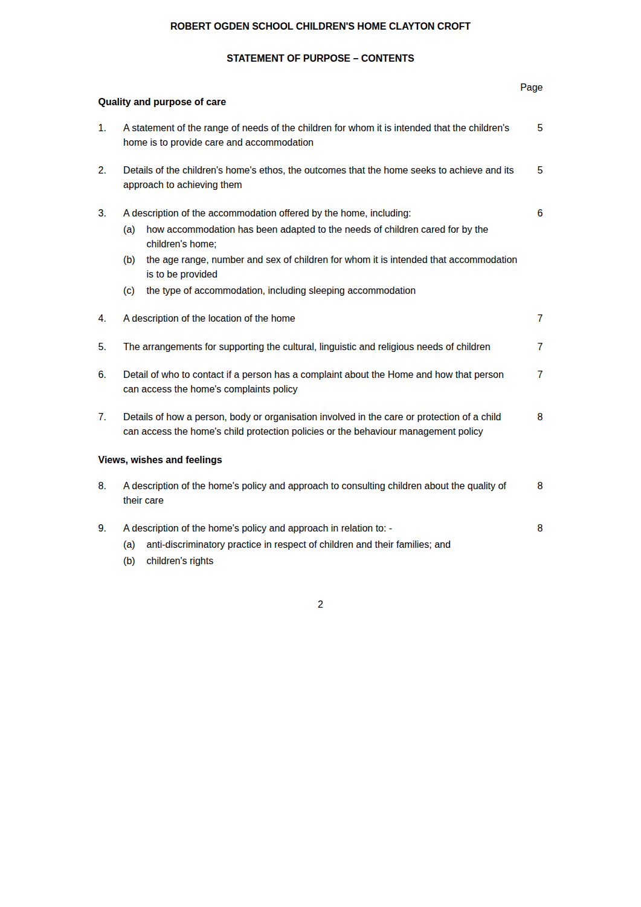Robert Ogden School Children's Home Clayton Croft
Statement of Purpose – Contents
Page
Quality and purpose of care
1. A statement of the range of needs of the children for whom it is intended that the children's home is to provide care and accommodation 5
2. Details of the children's home's ethos, the outcomes that the home seeks to achieve and its approach to achieving them 5
3. A description of the accommodation offered by the home, including:
(a) how accommodation has been adapted to the needs of children cared for by the children's home;
(b) the age range, number and sex of children for whom it is intended that accommodation is to be provided
(c) the type of accommodation, including sleeping accommodation
6
4. A description of the location of the home 7
5. The arrangements for supporting the cultural, linguistic and religious needs of children 7
6. Detail of who to contact if a person has a complaint about the Home and how that person can access the home's complaints policy 7
7. Details of how a person, body or organisation involved in the care or protection of a child can access the home's child protection policies or the behaviour management policy 8
Views, wishes and feelings
8. A description of the home's policy and approach to consulting children about the quality of their care 8
9. A description of the home's policy and approach in relation to: -
(a) anti-discriminatory practice in respect of children and their families; and
(b) children's rights
8
2